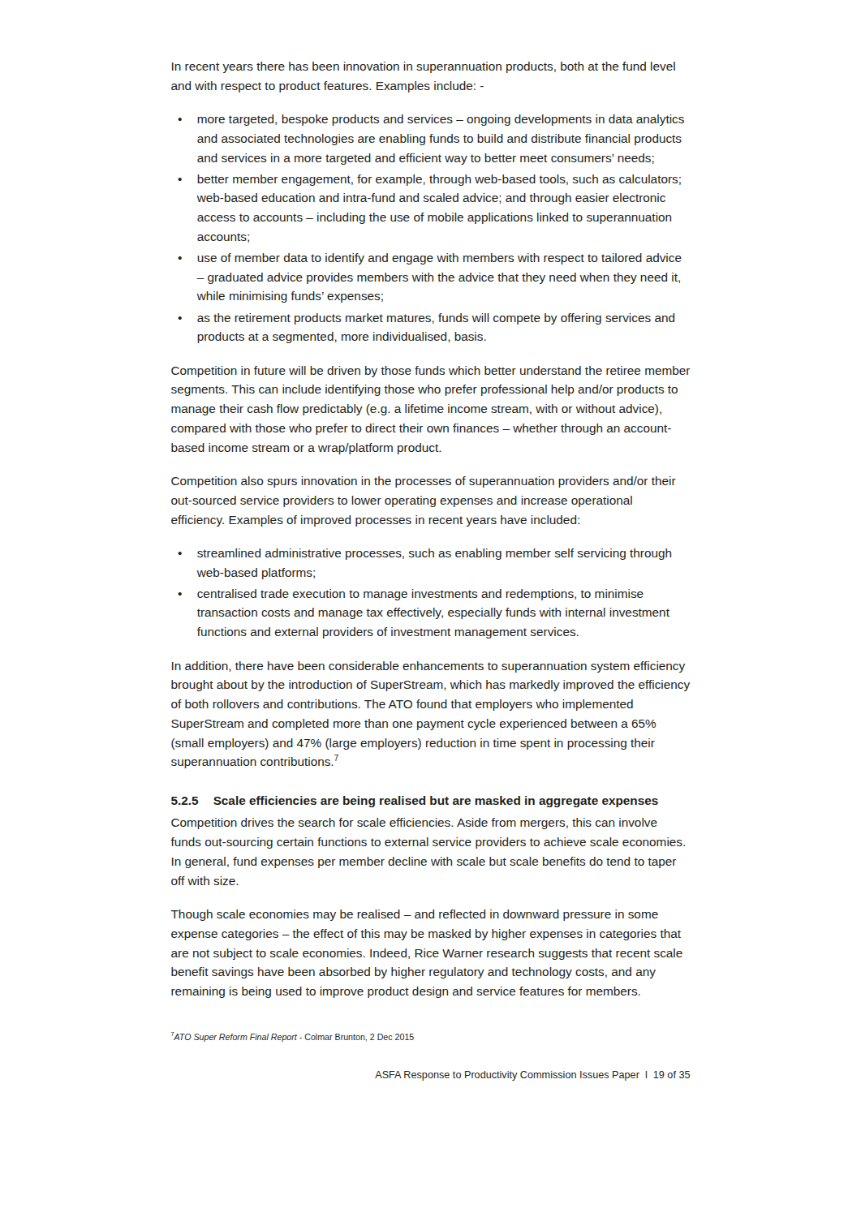In recent years there has been innovation in superannuation products, both at the fund level and with respect to product features. Examples include: -
more targeted, bespoke products and services – ongoing developments in data analytics and associated technologies are enabling funds to build and distribute financial products and services in a more targeted and efficient way to better meet consumers’ needs;
better member engagement, for example, through web-based tools, such as calculators; web-based education and intra-fund and scaled advice; and through easier electronic access to accounts – including the use of mobile applications linked to superannuation accounts;
use of member data to identify and engage with members with respect to tailored advice – graduated advice provides members with the advice that they need when they need it, while minimising funds’ expenses;
as the retirement products market matures, funds will compete by offering services and products at a segmented, more individualised, basis.
Competition in future will be driven by those funds which better understand the retiree member segments. This can include identifying those who prefer professional help and/or products to manage their cash flow predictably (e.g. a lifetime income stream, with or without advice), compared with those who prefer to direct their own finances – whether through an account-based income stream or a wrap/platform product.
Competition also spurs innovation in the processes of superannuation providers and/or their out-sourced service providers to lower operating expenses and increase operational efficiency. Examples of improved processes in recent years have included:
streamlined administrative processes, such as enabling member self servicing through web-based platforms;
centralised trade execution to manage investments and redemptions, to minimise transaction costs and manage tax effectively, especially funds with internal investment functions and external providers of investment management services.
In addition, there have been considerable enhancements to superannuation system efficiency brought about by the introduction of SuperStream, which has markedly improved the efficiency of both rollovers and contributions. The ATO found that employers who implemented SuperStream and completed more than one payment cycle experienced between a 65% (small employers) and 47% (large employers) reduction in time spent in processing their superannuation contributions.7
5.2.5 Scale efficiencies are being realised but are masked in aggregate expenses
Competition drives the search for scale efficiencies. Aside from mergers, this can involve funds out-sourcing certain functions to external service providers to achieve scale economies. In general, fund expenses per member decline with scale but scale benefits do tend to taper off with size.
Though scale economies may be realised – and reflected in downward pressure in some expense categories – the effect of this may be masked by higher expenses in categories that are not subject to scale economies. Indeed, Rice Warner research suggests that recent scale benefit savings have been absorbed by higher regulatory and technology costs, and any remaining is being used to improve product design and service features for members.
7ATO Super Reform Final Report - Colmar Brunton, 2 Dec 2015
ASFA Response to Productivity Commission Issues Paper l 19 of 35